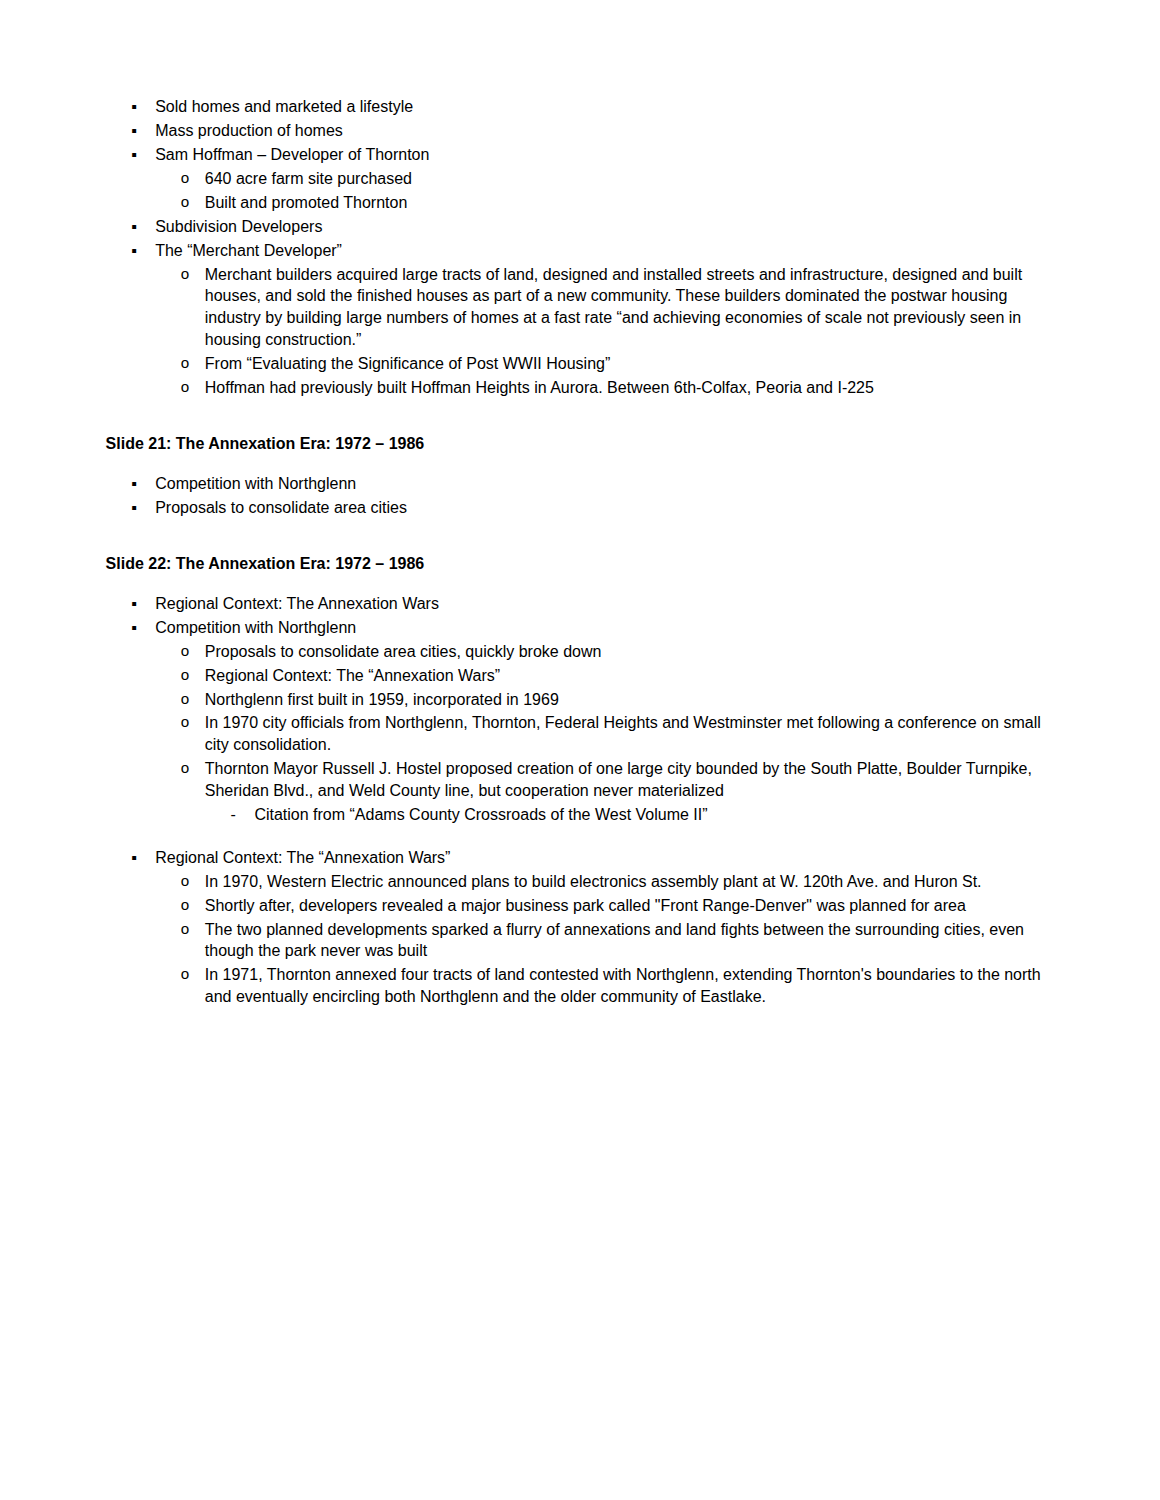Sold homes and marketed a lifestyle
Mass production of homes
Sam Hoffman – Developer of Thornton
640 acre farm site purchased
Built and promoted Thornton
Subdivision Developers
The “Merchant Developer”
Merchant builders acquired large tracts of land, designed and installed streets and infrastructure, designed and built houses, and sold the finished houses as part of a new community. These builders dominated the postwar housing industry by building large numbers of homes at a fast rate “and achieving economies of scale not previously seen in housing construction.”
From “Evaluating the Significance of Post WWII Housing”
Hoffman had previously built Hoffman Heights in Aurora. Between 6th-Colfax, Peoria and I-225
Slide 21: The Annexation Era: 1972 – 1986
Competition with Northglenn
Proposals to consolidate area cities
Slide 22: The Annexation Era: 1972 – 1986
Regional Context: The Annexation Wars
Competition with Northglenn
Proposals to consolidate area cities, quickly broke down
Regional Context: The “Annexation Wars”
Northglenn first built in 1959, incorporated in 1969
In 1970 city officials from Northglenn, Thornton, Federal Heights and Westminster met following a conference on small city consolidation.
Thornton Mayor Russell J. Hostel proposed creation of one large city bounded by the South Platte, Boulder Turnpike, Sheridan Blvd., and Weld County line, but cooperation never materialized
Citation from “Adams County Crossroads of the West Volume II”
Regional Context: The “Annexation Wars”
In 1970, Western Electric announced plans to build electronics assembly plant at W. 120th Ave. and Huron St.
Shortly after, developers revealed a major business park called "Front Range-Denver" was planned for area
The two planned developments sparked a flurry of annexations and land fights between the surrounding cities, even though the park never was built
In 1971, Thornton annexed four tracts of land contested with Northglenn, extending Thornton's boundaries to the north and eventually encircling both Northglenn and the older community of Eastlake.